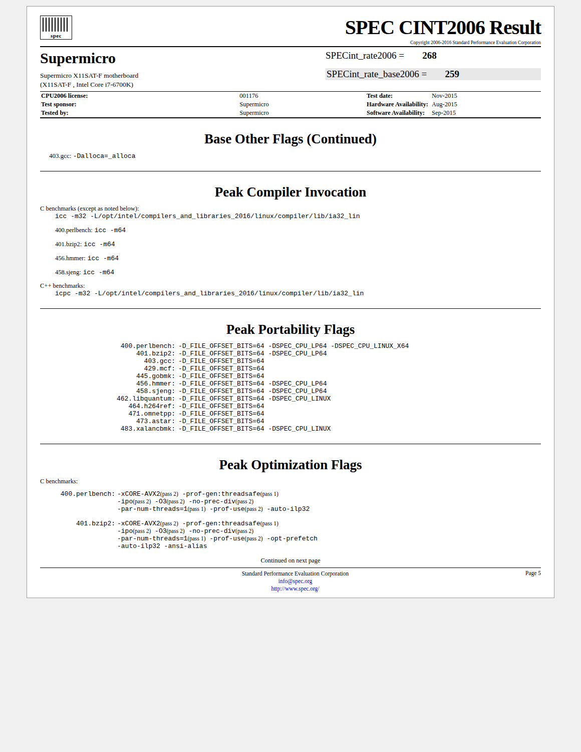spec
SPEC CINT2006 Result
Copyright 2006-2016 Standard Performance Evaluation Corporation
Supermicro
Supermicro X11SAT-F motherboard
(X11SAT-F , Intel Core i7-6700K)
SPECint_rate2006 = 268
SPECint_rate_base2006 = 259
| CPU2006 license: | 001176 | Test date: | Nov-2015 |
| Test sponsor: | Supermicro | Hardware Availability: | Aug-2015 |
| Tested by: | Supermicro | Software Availability: | Sep-2015 |
Base Other Flags (Continued)
403.gcc: -Dalloca=_alloca
Peak Compiler Invocation
C benchmarks (except as noted below):
icc -m32 -L/opt/intel/compilers_and_libraries_2016/linux/compiler/lib/ia32_lin
400.perlbench: icc -m64
401.bzip2: icc -m64
456.hmmer: icc -m64
458.sjeng: icc -m64
C++ benchmarks:
icpc -m32 -L/opt/intel/compilers_and_libraries_2016/linux/compiler/lib/ia32_lin
Peak Portability Flags
400.perlbench:-D_FILE_OFFSET_BITS=64 -DSPEC_CPU_LP64 -DSPEC_CPU_LINUX_X64
401.bzip2:-D_FILE_OFFSET_BITS=64 -DSPEC_CPU_LP64
403.gcc:-D_FILE_OFFSET_BITS=64
429.mcf:-D_FILE_OFFSET_BITS=64
445.gobmk:-D_FILE_OFFSET_BITS=64
456.hmmer:-D_FILE_OFFSET_BITS=64 -DSPEC_CPU_LP64
458.sjeng:-D_FILE_OFFSET_BITS=64 -DSPEC_CPU_LP64
462.libquantum:-D_FILE_OFFSET_BITS=64 -DSPEC_CPU_LINUX
464.h264ref:-D_FILE_OFFSET_BITS=64
471.omnetpp:-D_FILE_OFFSET_BITS=64
473.astar:-D_FILE_OFFSET_BITS=64
483.xalancbmk:-D_FILE_OFFSET_BITS=64 -DSPEC_CPU_LINUX
Peak Optimization Flags
C benchmarks:
400.perlbench:-xCORE-AVX2(pass 2) -prof-gen:threadsafe(pass 1)
-ipo(pass 2) -O3(pass 2) -no-prec-div(pass 2)
-par-num-threads=1(pass 1) -prof-use(pass 2) -auto-ilp32
401.bzip2:-xCORE-AVX2(pass 2) -prof-gen:threadsafe(pass 1)
-ipo(pass 2) -O3(pass 2) -no-prec-div(pass 2)
-par-num-threads=1(pass 1) -prof-use(pass 2) -opt-prefetch
-auto-ilp32 -ansi-alias
Continued on next page
Standard Performance Evaluation Corporation
info@spec.org
http://www.spec.org/
Page 5